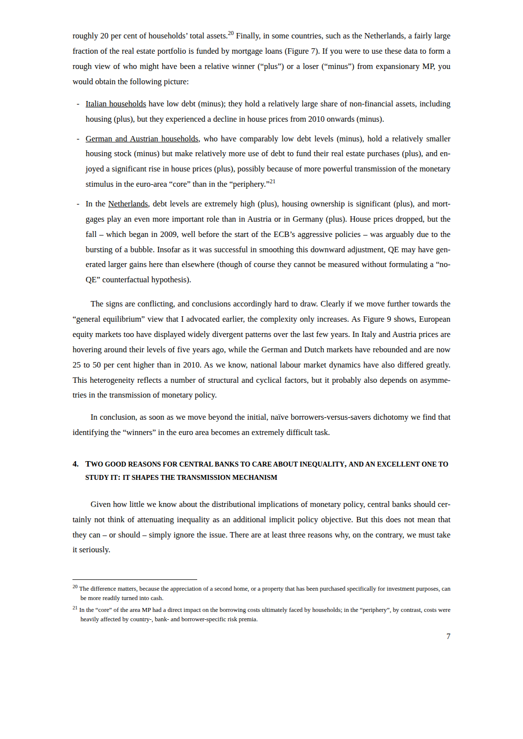roughly 20 per cent of households’ total assets.20 Finally, in some countries, such as the Netherlands, a fairly large fraction of the real estate portfolio is funded by mortgage loans (Figure 7). If you were to use these data to form a rough view of who might have been a relative winner (“plus”) or a loser (“minus”) from expansionary MP, you would obtain the following picture:
Italian households have low debt (minus); they hold a relatively large share of non-financial assets, including housing (plus), but they experienced a decline in house prices from 2010 onwards (minus).
German and Austrian households, who have comparably low debt levels (minus), hold a relatively smaller housing stock (minus) but make relatively more use of debt to fund their real estate purchases (plus), and enjoyed a significant rise in house prices (plus), possibly because of more powerful transmission of the monetary stimulus in the euro-area “core” than in the “periphery.”21
In the Netherlands, debt levels are extremely high (plus), housing ownership is significant (plus), and mortgages play an even more important role than in Austria or in Germany (plus). House prices dropped, but the fall – which began in 2009, well before the start of the ECB’s aggressive policies – was arguably due to the bursting of a bubble. Insofar as it was successful in smoothing this downward adjustment, QE may have generated larger gains here than elsewhere (though of course they cannot be measured without formulating a “no-QE” counterfactual hypothesis).
The signs are conflicting, and conclusions accordingly hard to draw. Clearly if we move further towards the “general equilibrium” view that I advocated earlier, the complexity only increases. As Figure 9 shows, European equity markets too have displayed widely divergent patterns over the last few years. In Italy and Austria prices are hovering around their levels of five years ago, while the German and Dutch markets have rebounded and are now 25 to 50 per cent higher than in 2010. As we know, national labour market dynamics have also differed greatly. This heterogeneity reflects a number of structural and cyclical factors, but it probably also depends on asymmetries in the transmission of monetary policy.
In conclusion, as soon as we move beyond the initial, naïve borrowers-versus-savers dichotomy we find that identifying the “winners” in the euro area becomes an extremely difficult task.
4. TWO GOOD REASONS FOR CENTRAL BANKS TO CARE ABOUT INEQUALITY, AND AN EXCELLENT ONE TO STUDY IT: IT SHAPES THE TRANSMISSION MECHANISM
Given how little we know about the distributional implications of monetary policy, central banks should certainly not think of attenuating inequality as an additional implicit policy objective. But this does not mean that they can – or should – simply ignore the issue. There are at least three reasons why, on the contrary, we must take it seriously.
20 The difference matters, because the appreciation of a second home, or a property that has been purchased specifically for investment purposes, can be more readily turned into cash.
21 In the “core” of the area MP had a direct impact on the borrowing costs ultimately faced by households; in the “periphery”, by contrast, costs were heavily affected by country-, bank- and borrower-specific risk premia.
7